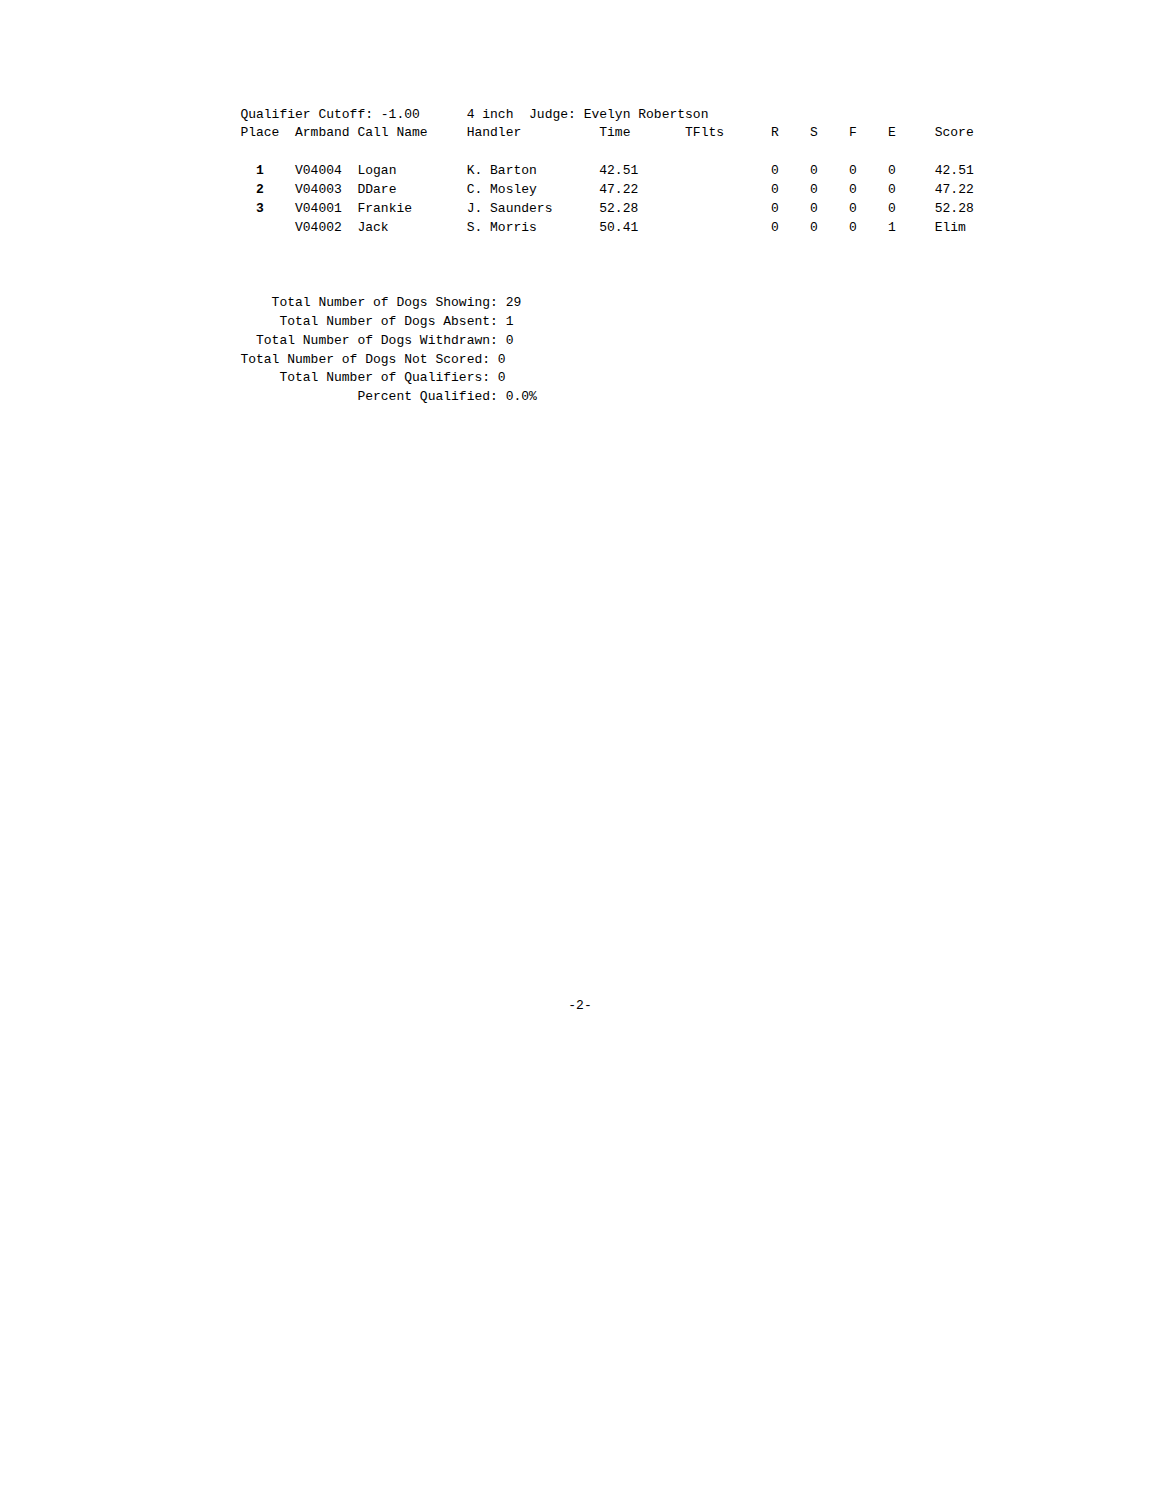Qualifier Cutoff: -1.00      4 inch  Judge: Evelyn Robertson
  Place  Armband Call Name     Handler          Time       TFlts      R    S    F    E     Score

    1    V04004  Logan         K. Barton        42.51                 0    0    0    0     42.51
    2    V04003  DDare         C. Mosley        47.22                 0    0    0    0     47.22
    3    V04001  Frankie       J. Saunders      52.28                 0    0    0    0     52.28
         V04002  Jack          S. Morris        50.41                 0    0    0    1     Elim



      Total Number of Dogs Showing: 29
       Total Number of Dogs Absent: 1
    Total Number of Dogs Withdrawn: 0
  Total Number of Dogs Not Scored: 0
       Total Number of Qualifiers: 0
                 Percent Qualified: 0.0%
-2-